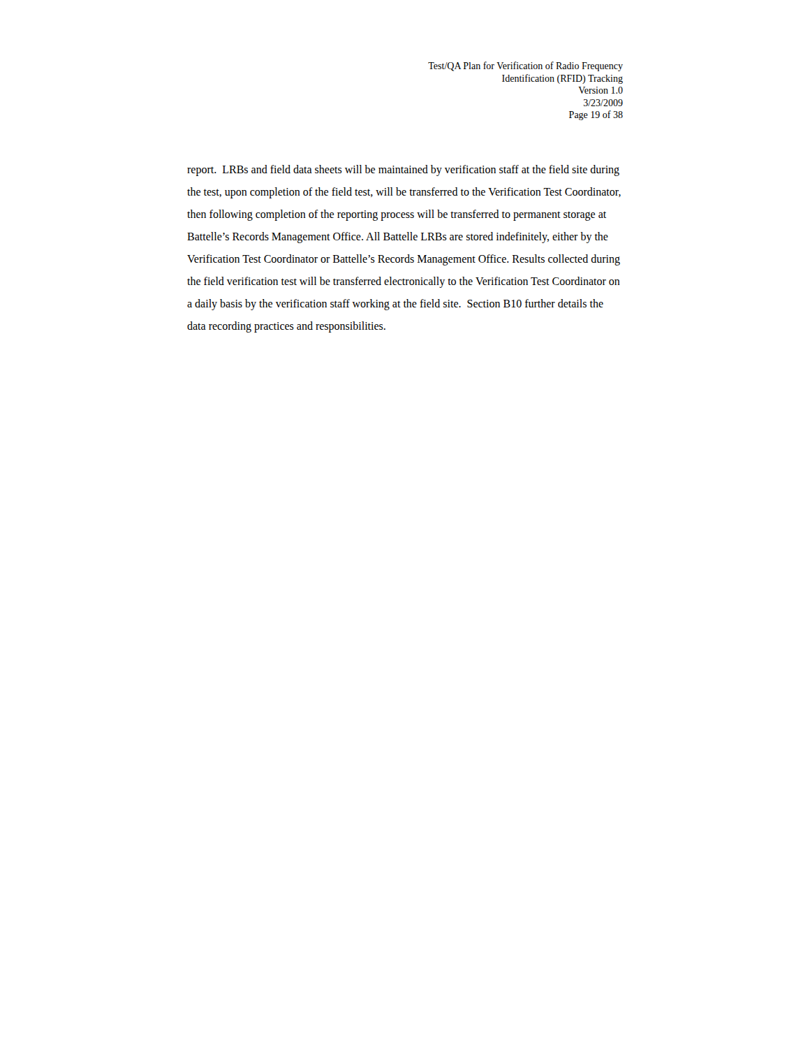Test/QA Plan for Verification of Radio Frequency
Identification (RFID) Tracking
Version 1.0
3/23/2009
Page 19 of 38
report. LRBs and field data sheets will be maintained by verification staff at the field site during the test, upon completion of the field test, will be transferred to the Verification Test Coordinator, then following completion of the reporting process will be transferred to permanent storage at Battelle’s Records Management Office. All Battelle LRBs are stored indefinitely, either by the Verification Test Coordinator or Battelle’s Records Management Office. Results collected during the field verification test will be transferred electronically to the Verification Test Coordinator on a daily basis by the verification staff working at the field site. Section B10 further details the data recording practices and responsibilities.